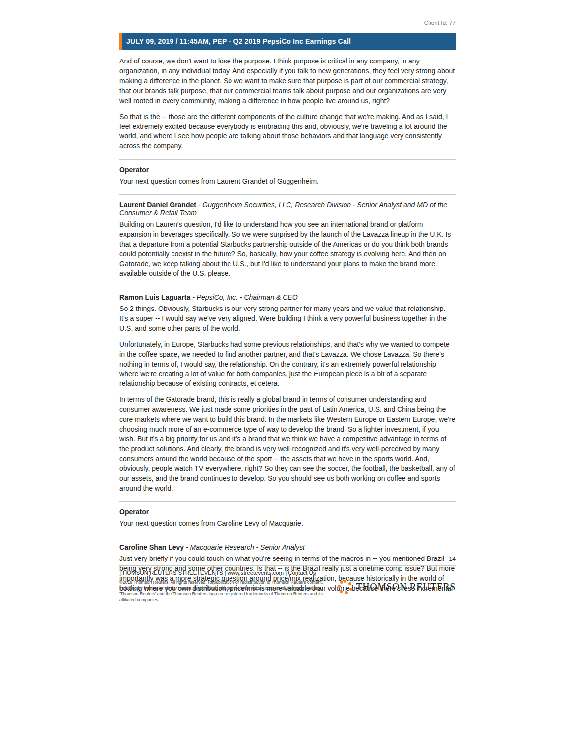Client Id: 77
JULY 09, 2019 / 11:45AM, PEP - Q2 2019 PepsiCo Inc Earnings Call
And of course, we don't want to lose the purpose. I think purpose is critical in any company, in any organization, in any individual today. And especially if you talk to new generations, they feel very strong about making a difference in the planet. So we want to make sure that purpose is part of our commercial strategy, that our brands talk purpose, that our commercial teams talk about purpose and our organizations are very well rooted in every community, making a difference in how people live around us, right?
So that is the -- those are the different components of the culture change that we're making. And as I said, I feel extremely excited because everybody is embracing this and, obviously, we're traveling a lot around the world, and where I see how people are talking about those behaviors and that language very consistently across the company.
Operator
Your next question comes from Laurent Grandet of Guggenheim.
Laurent Daniel Grandet - Guggenheim Securities, LLC, Research Division - Senior Analyst and MD of the Consumer & Retail Team
Building on Lauren's question, I'd like to understand how you see an international brand or platform expansion in beverages specifically. So we were surprised by the launch of the Lavazza lineup in the U.K. Is that a departure from a potential Starbucks partnership outside of the Americas or do you think both brands could potentially coexist in the future? So, basically, how your coffee strategy is evolving here. And then on Gatorade, we keep talking about the U.S., but I'd like to understand your plans to make the brand more available outside of the U.S. please.
Ramon Luis Laguarta - PepsiCo, Inc. - Chairman & CEO
So 2 things. Obviously, Starbucks is our very strong partner for many years and we value that relationship. It's a super -- I would say we've very aligned. Were building I think a very powerful business together in the U.S. and some other parts of the world.
Unfortunately, in Europe, Starbucks had some previous relationships, and that's why we wanted to compete in the coffee space, we needed to find another partner, and that's Lavazza. We chose Lavazza. So there's nothing in terms of, I would say, the relationship. On the contrary, it's an extremely powerful relationship where we're creating a lot of value for both companies, just the European piece is a bit of a separate relationship because of existing contracts, et cetera.
In terms of the Gatorade brand, this is really a global brand in terms of consumer understanding and consumer awareness. We just made some priorities in the past of Latin America, U.S. and China being the core markets where we want to build this brand. In the markets like Western Europe or Eastern Europe, we're choosing much more of an e-commerce type of way to develop the brand. So a lighter investment, if you wish. But it's a big priority for us and it's a brand that we think we have a competitive advantage in terms of the product solutions. And clearly, the brand is very well-recognized and it's very well-perceived by many consumers around the world because of the sport -- the assets that we have in the sports world. And, obviously, people watch TV everywhere, right? So they can see the soccer, the football, the basketball, any of our assets, and the brand continues to develop. So you should see us both working on coffee and sports around the world.
Operator
Your next question comes from Caroline Levy of Macquarie.
Caroline Shan Levy - Macquarie Research - Senior Analyst
Just very briefly if you could touch on what you're seeing in terms of the macros in -- you mentioned Brazil being very strong and some other countries. Is that -- is the Brazil really just a onetime comp issue? But more importantly was a more strategic question around price/mix realization, because historically in the world of bottling where you own distribution, price/mix is more valuable than volume because there's less incremental
14
THOMSON REUTERS STREETEVENTS | www.streetevents.com | Contact Us
©2019 Thomson Reuters. All rights reserved. Republication or redistribution of Thomson Reuters content, including by framing or similar means, is prohibited without the prior written consent of Thomson Reuters. 'Thomson Reuters' and the Thomson Reuters logo are registered trademarks of Thomson Reuters and its affiliated companies.
THOMSON REUTERS